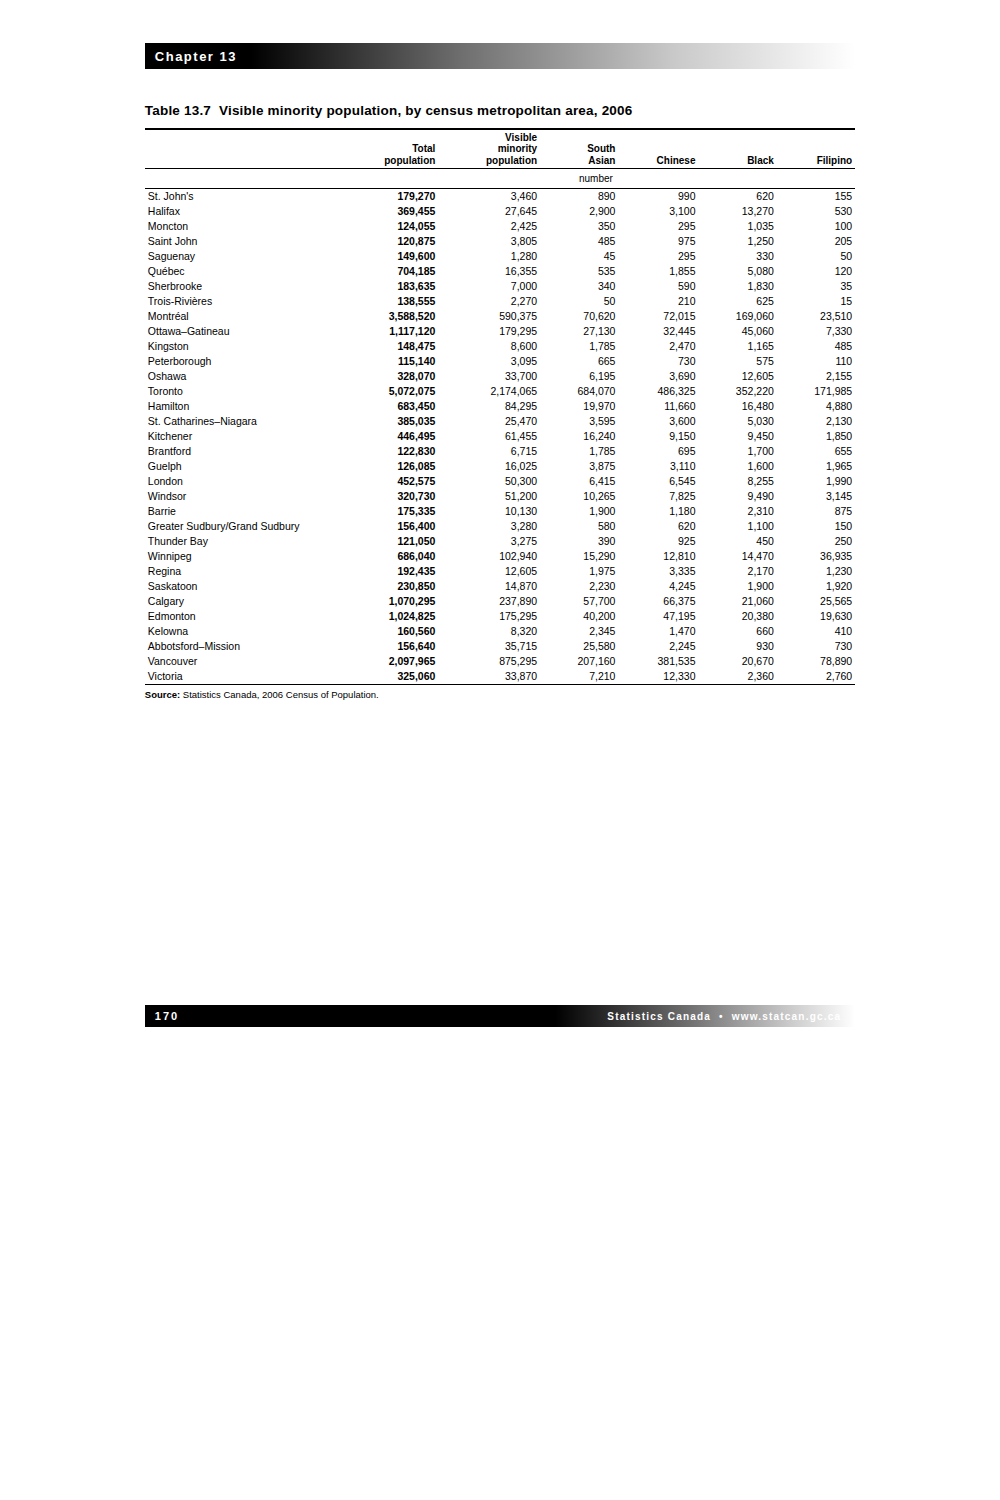Chapter 13
Table 13.7 Visible minority population, by census metropolitan area, 2006
| | Total population | Visible minority population | South Asian | Chinese | Black | Filipino |
| --- | --- | --- | --- | --- | --- | --- |
| | number |
| St. John's | 179,270 | 3,460 | 890 | 990 | 620 | 155 |
| Halifax | 369,455 | 27,645 | 2,900 | 3,100 | 13,270 | 530 |
| Moncton | 124,055 | 2,425 | 350 | 295 | 1,035 | 100 |
| Saint John | 120,875 | 3,805 | 485 | 975 | 1,250 | 205 |
| Saguenay | 149,600 | 1,280 | 45 | 295 | 330 | 50 |
| Québec | 704,185 | 16,355 | 535 | 1,855 | 5,080 | 120 |
| Sherbrooke | 183,635 | 7,000 | 340 | 590 | 1,830 | 35 |
| Trois-Rivières | 138,555 | 2,270 | 50 | 210 | 625 | 15 |
| Montréal | 3,588,520 | 590,375 | 70,620 | 72,015 | 169,060 | 23,510 |
| Ottawa–Gatineau | 1,117,120 | 179,295 | 27,130 | 32,445 | 45,060 | 7,330 |
| Kingston | 148,475 | 8,600 | 1,785 | 2,470 | 1,165 | 485 |
| Peterborough | 115,140 | 3,095 | 665 | 730 | 575 | 110 |
| Oshawa | 328,070 | 33,700 | 6,195 | 3,690 | 12,605 | 2,155 |
| Toronto | 5,072,075 | 2,174,065 | 684,070 | 486,325 | 352,220 | 171,985 |
| Hamilton | 683,450 | 84,295 | 19,970 | 11,660 | 16,480 | 4,880 |
| St. Catharines–Niagara | 385,035 | 25,470 | 3,595 | 3,600 | 5,030 | 2,130 |
| Kitchener | 446,495 | 61,455 | 16,240 | 9,150 | 9,450 | 1,850 |
| Brantford | 122,830 | 6,715 | 1,785 | 695 | 1,700 | 655 |
| Guelph | 126,085 | 16,025 | 3,875 | 3,110 | 1,600 | 1,965 |
| London | 452,575 | 50,300 | 6,415 | 6,545 | 8,255 | 1,990 |
| Windsor | 320,730 | 51,200 | 10,265 | 7,825 | 9,490 | 3,145 |
| Barrie | 175,335 | 10,130 | 1,900 | 1,180 | 2,310 | 875 |
| Greater Sudbury/Grand Sudbury | 156,400 | 3,280 | 580 | 620 | 1,100 | 150 |
| Thunder Bay | 121,050 | 3,275 | 390 | 925 | 450 | 250 |
| Winnipeg | 686,040 | 102,940 | 15,290 | 12,810 | 14,470 | 36,935 |
| Regina | 192,435 | 12,605 | 1,975 | 3,335 | 2,170 | 1,230 |
| Saskatoon | 230,850 | 14,870 | 2,230 | 4,245 | 1,900 | 1,920 |
| Calgary | 1,070,295 | 237,890 | 57,700 | 66,375 | 21,060 | 25,565 |
| Edmonton | 1,024,825 | 175,295 | 40,200 | 47,195 | 20,380 | 19,630 |
| Kelowna | 160,560 | 8,320 | 2,345 | 1,470 | 660 | 410 |
| Abbotsford–Mission | 156,640 | 35,715 | 25,580 | 2,245 | 930 | 730 |
| Vancouver | 2,097,965 | 875,295 | 207,160 | 381,535 | 20,670 | 78,890 |
| Victoria | 325,060 | 33,870 | 7,210 | 12,330 | 2,360 | 2,760 |
Source: Statistics Canada, 2006 Census of Population.
170
Statistics Canada • www.statcan.gc.ca